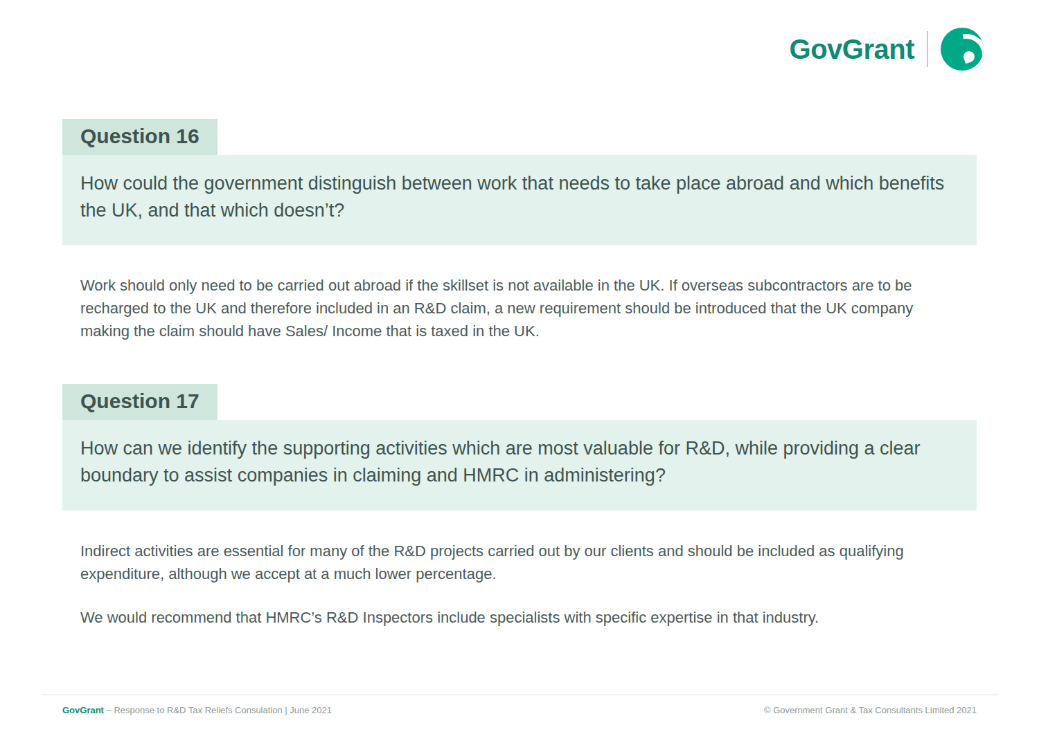Gov Grant
Question 16
How could the government distinguish between work that needs to take place abroad and which benefits the UK, and that which doesn’t?
Work should only need to be carried out abroad if the skillset is not available in the UK. If overseas subcontractors are to be recharged to the UK and therefore included in an R&D claim, a new requirement should be introduced that the UK company making the claim should have Sales/ Income that is taxed in the UK.
Question 17
How can we identify the supporting activities which are most valuable for R&D, while providing a clear boundary to assist companies in claiming and HMRC in administering?
Indirect activities are essential for many of the R&D projects carried out by our clients and should be included as qualifying expenditure, although we accept at a much lower percentage.
We would recommend that HMRC’s R&D Inspectors include specialists with specific expertise in that industry.
GovGrant – Response to R&D Tax Reliefs Consulation | June 2021
© Government Grant & Tax Consultants Limited 2021